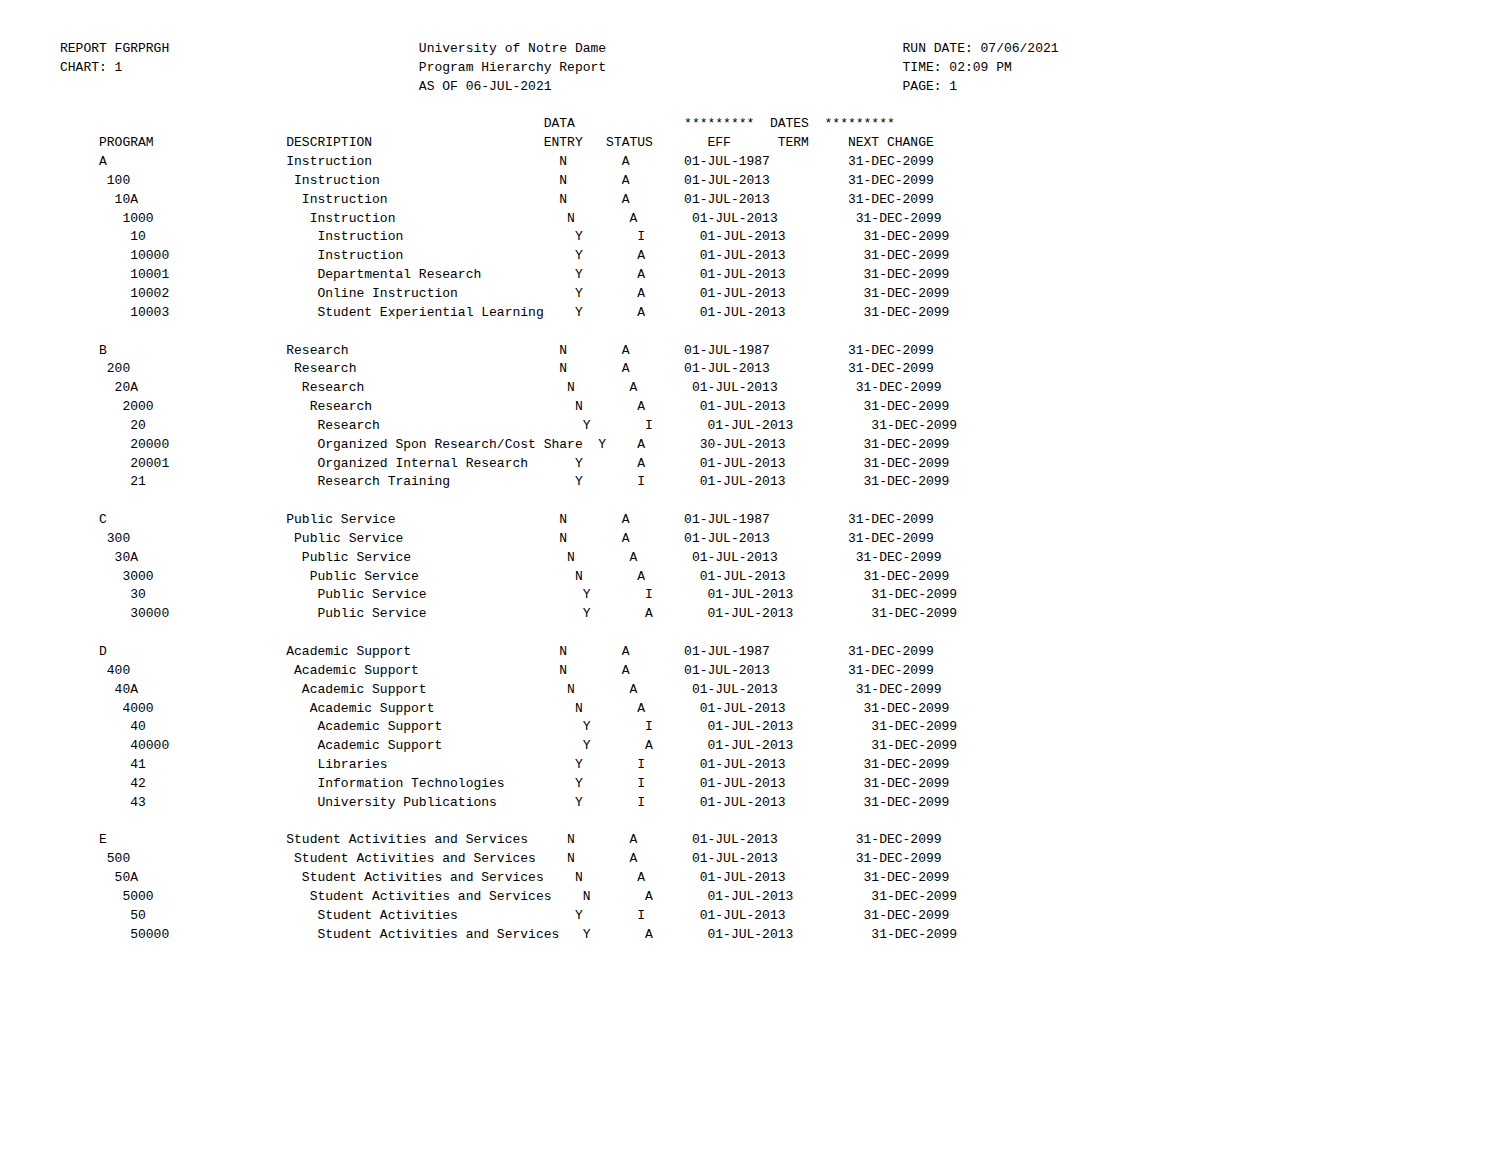REPORT FGRPRGH                                University of Notre Dame                                      RUN DATE: 07/06/2021
CHART: 1                                      Program Hierarchy Report                                      TIME: 02:09 PM
                                              AS OF 06-JUL-2021                                             PAGE: 1

                                                              DATA              *********  DATES  *********
     PROGRAM                 DESCRIPTION                      ENTRY   STATUS       EFF      TERM     NEXT CHANGE
     A                       Instruction                        N       A       01-JUL-1987          31-DEC-2099
      100                     Instruction                       N       A       01-JUL-2013          31-DEC-2099
       10A                     Instruction                      N       A       01-JUL-2013          31-DEC-2099
        1000                    Instruction                      N       A       01-JUL-2013          31-DEC-2099
         10                      Instruction                      Y       I       01-JUL-2013          31-DEC-2099
         10000                   Instruction                      Y       A       01-JUL-2013          31-DEC-2099
         10001                   Departmental Research            Y       A       01-JUL-2013          31-DEC-2099
         10002                   Online Instruction               Y       A       01-JUL-2013          31-DEC-2099
         10003                   Student Experiential Learning    Y       A       01-JUL-2013          31-DEC-2099

     B                       Research                           N       A       01-JUL-1987          31-DEC-2099
      200                     Research                          N       A       01-JUL-2013          31-DEC-2099
       20A                     Research                          N       A       01-JUL-2013          31-DEC-2099
        2000                    Research                          N       A       01-JUL-2013          31-DEC-2099
         20                      Research                          Y       I       01-JUL-2013          31-DEC-2099
         20000                   Organized Spon Research/Cost Share  Y    A       30-JUL-2013          31-DEC-2099
         20001                   Organized Internal Research      Y       A       01-JUL-2013          31-DEC-2099
         21                      Research Training                Y       I       01-JUL-2013          31-DEC-2099

     C                       Public Service                     N       A       01-JUL-1987          31-DEC-2099
      300                     Public Service                    N       A       01-JUL-2013          31-DEC-2099
       30A                     Public Service                    N       A       01-JUL-2013          31-DEC-2099
        3000                    Public Service                    N       A       01-JUL-2013          31-DEC-2099
         30                      Public Service                    Y       I       01-JUL-2013          31-DEC-2099
         30000                   Public Service                    Y       A       01-JUL-2013          31-DEC-2099

     D                       Academic Support                   N       A       01-JUL-1987          31-DEC-2099
      400                     Academic Support                  N       A       01-JUL-2013          31-DEC-2099
       40A                     Academic Support                  N       A       01-JUL-2013          31-DEC-2099
        4000                    Academic Support                  N       A       01-JUL-2013          31-DEC-2099
         40                      Academic Support                  Y       I       01-JUL-2013          31-DEC-2099
         40000                   Academic Support                  Y       A       01-JUL-2013          31-DEC-2099
         41                      Libraries                        Y       I       01-JUL-2013          31-DEC-2099
         42                      Information Technologies         Y       I       01-JUL-2013          31-DEC-2099
         43                      University Publications          Y       I       01-JUL-2013          31-DEC-2099

     E                       Student Activities and Services     N       A       01-JUL-2013          31-DEC-2099
      500                     Student Activities and Services    N       A       01-JUL-2013          31-DEC-2099
       50A                     Student Activities and Services    N       A       01-JUL-2013          31-DEC-2099
        5000                    Student Activities and Services    N       A       01-JUL-2013          31-DEC-2099
         50                      Student Activities               Y       I       01-JUL-2013          31-DEC-2099
         50000                   Student Activities and Services   Y       A       01-JUL-2013          31-DEC-2099